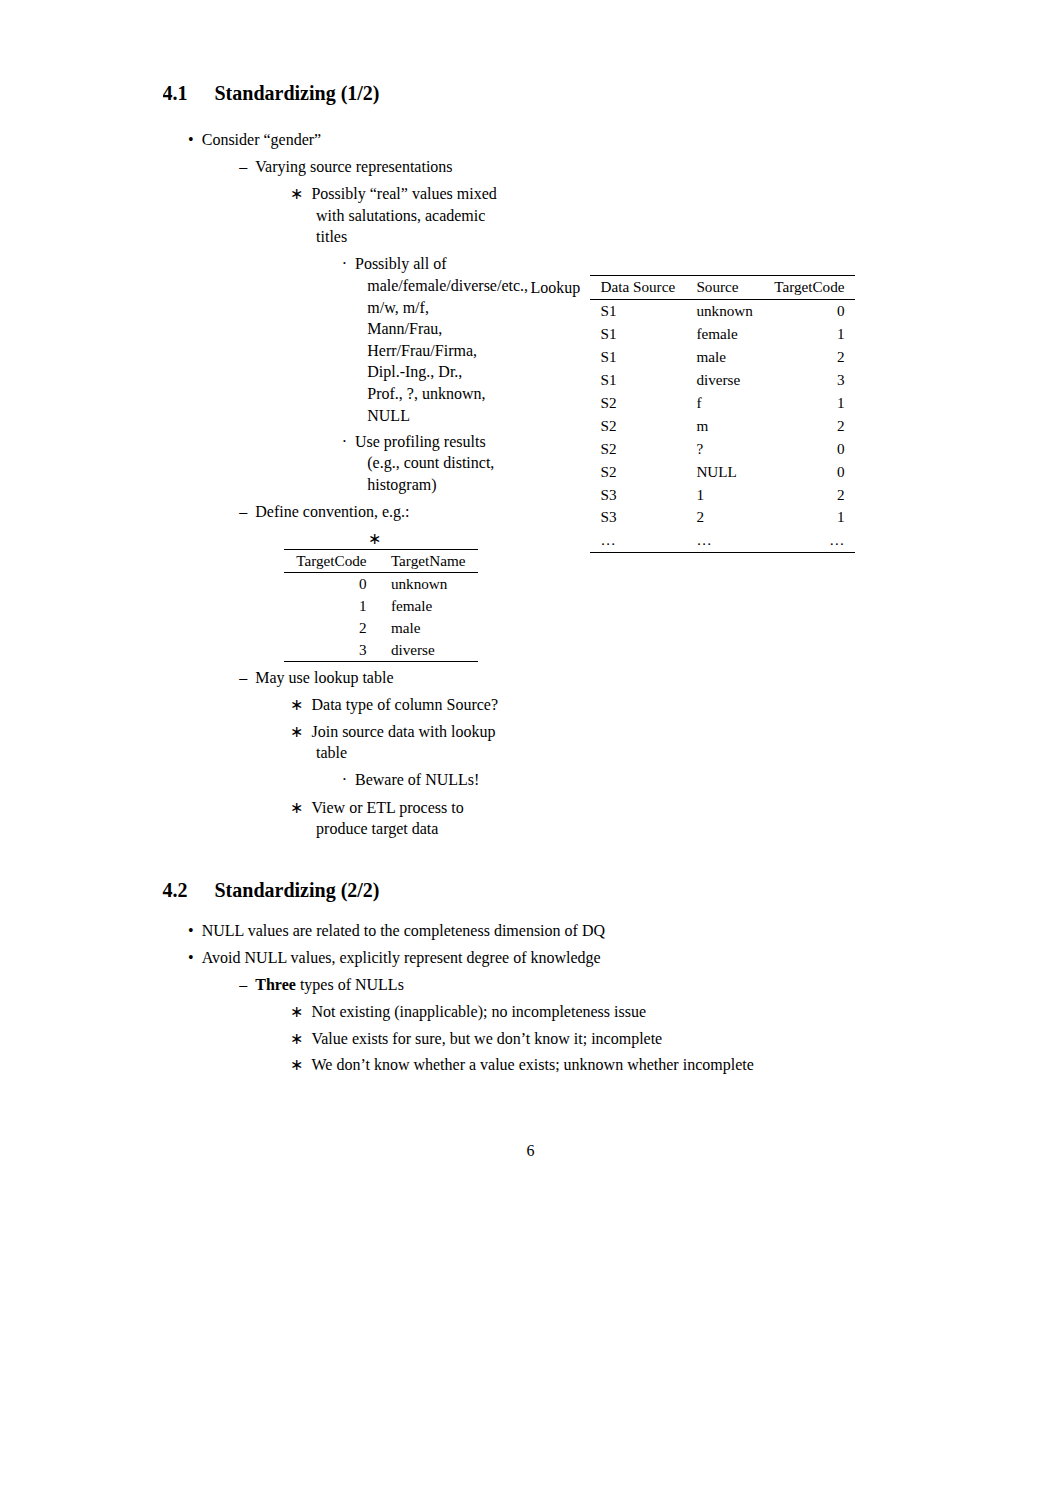4.1 Standardizing (1/2)
Consider “gender”
Varying source representations
Possibly “real” values mixed with salutations, academic titles
Possibly all of male/female/diverse/etc., m/w, m/f, Mann/Frau, Herr/Frau/Firma, Dipl.-Ing., Dr., Prof., ?, unknown, NULL
Use profiling results (e.g., count distinct, histogram)
Define convention, e.g.:
∗
| TargetCode | TargetName |
| --- | --- |
| 0 | unknown |
| 1 | female |
| 2 | male |
| 3 | diverse |
May use lookup table
Data type of column Source?
Join source data with lookup table
Beware of NULLs!
View or ETL process to produce target data
Lookup
| Data Source | Source | TargetCode |
| --- | --- | --- |
| S1 | unknown | 0 |
| S1 | female | 1 |
| S1 | male | 2 |
| S1 | diverse | 3 |
| S2 | f | 1 |
| S2 | m | 2 |
| S2 | ? | 0 |
| S2 | NULL | 0 |
| S3 | 1 | 2 |
| S3 | 2 | 1 |
| … | … | … |
4.2 Standardizing (2/2)
NULL values are related to the completeness dimension of DQ
Avoid NULL values, explicitly represent degree of knowledge
Three types of NULLs
Not existing (inapplicable); no incompleteness issue
Value exists for sure, but we don’t know it; incomplete
We don’t know whether a value exists; unknown whether incomplete
6